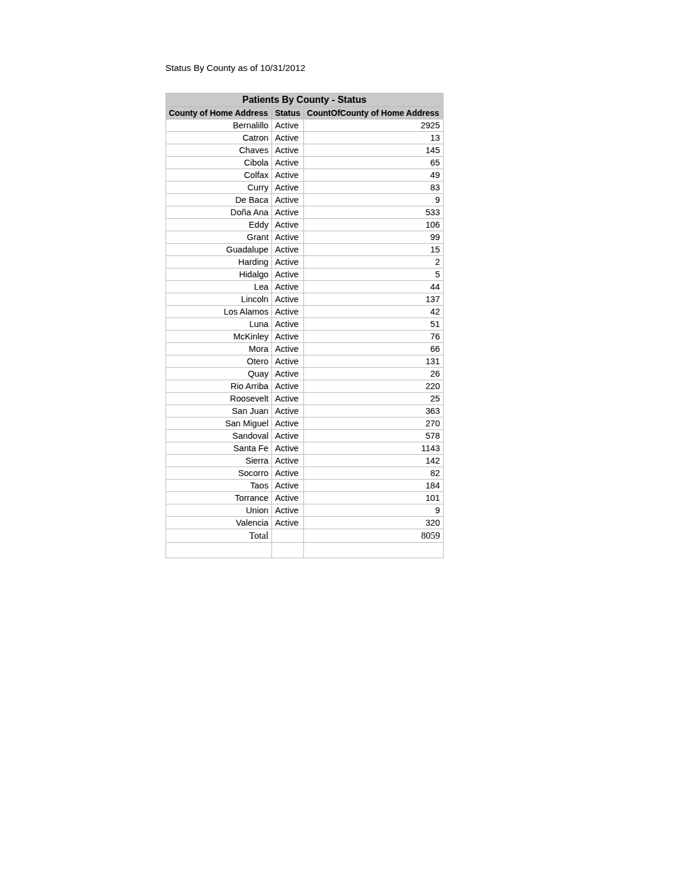Status By County as of 10/31/2012
| Patients By County - Status |
| County of Home Address | Status | CountOfCounty of Home Address |
| Bernalillo | Active | 2925 |
| Catron | Active | 13 |
| Chaves | Active | 145 |
| Cibola | Active | 65 |
| Colfax | Active | 49 |
| Curry | Active | 83 |
| De Baca | Active | 9 |
| Doña Ana | Active | 533 |
| Eddy | Active | 106 |
| Grant | Active | 99 |
| Guadalupe | Active | 15 |
| Harding | Active | 2 |
| Hidalgo | Active | 5 |
| Lea | Active | 44 |
| Lincoln | Active | 137 |
| Los Alamos | Active | 42 |
| Luna | Active | 51 |
| McKinley | Active | 76 |
| Mora | Active | 66 |
| Otero | Active | 131 |
| Quay | Active | 26 |
| Rio Arriba | Active | 220 |
| Roosevelt | Active | 25 |
| San Juan | Active | 363 |
| San Miguel | Active | 270 |
| Sandoval | Active | 578 |
| Santa Fe | Active | 1143 |
| Sierra | Active | 142 |
| Socorro | Active | 82 |
| Taos | Active | 184 |
| Torrance | Active | 101 |
| Union | Active | 9 |
| Valencia | Active | 320 |
| Total | | 8059 |